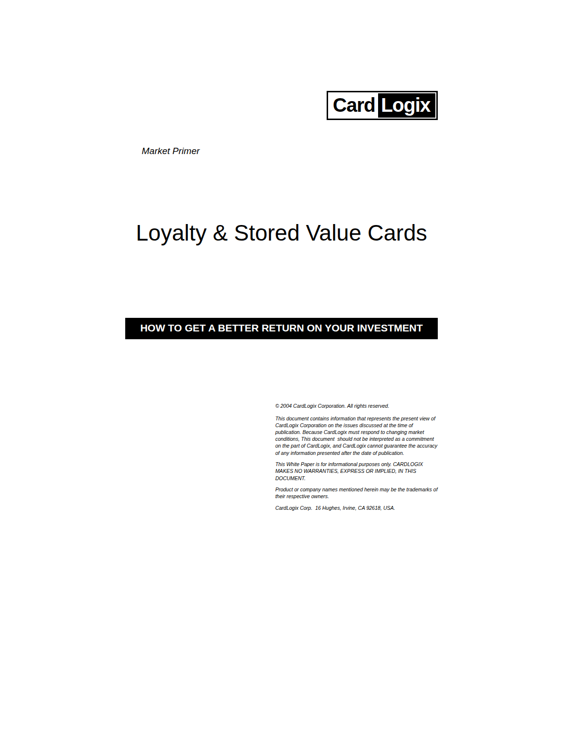Card Logix
Market Primer
Loyalty & Stored Value Cards
HOW TO GET A BETTER RETURN ON YOUR INVESTMENT
© 2004 CardLogix Corporation. All rights reserved.
This document contains information that represents the present view of CardLogix Corporation on the issues discussed at the time of publication. Because CardLogix must respond to changing market conditions, This document should not be interpreted as a commitment on the part of CardLogix, and CardLogix cannot guarantee the accuracy of any information presented after the date of publication.
This White Paper is for informational purposes only. CARDLOGIX MAKES NO WARRANTIES, EXPRESS OR IMPLIED, IN THIS DOCUMENT.
Product or company names mentioned herein may be the trademarks of their respective owners.
CardLogix Corp. 16 Hughes, Irvine, CA 92618, USA.